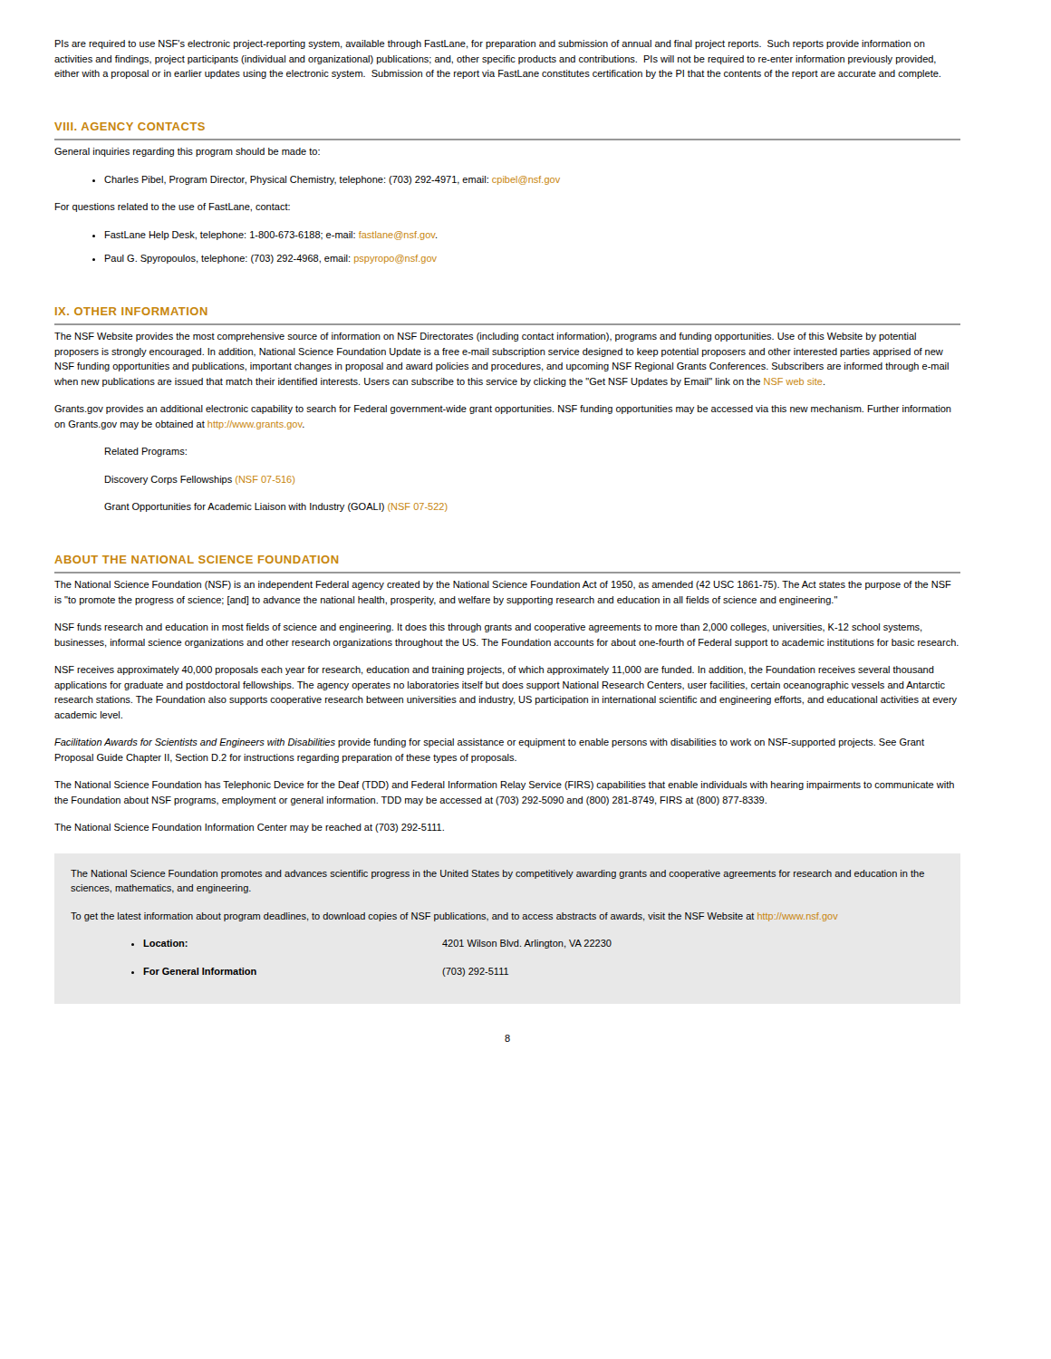PIs are required to use NSF's electronic project-reporting system, available through FastLane, for preparation and submission of annual and final project reports. Such reports provide information on activities and findings, project participants (individual and organizational) publications; and, other specific products and contributions. PIs will not be required to re-enter information previously provided, either with a proposal or in earlier updates using the electronic system. Submission of the report via FastLane constitutes certification by the PI that the contents of the report are accurate and complete.
VIII. AGENCY CONTACTS
General inquiries regarding this program should be made to:
Charles Pibel, Program Director, Physical Chemistry, telephone: (703) 292-4971, email: cpibel@nsf.gov
For questions related to the use of FastLane, contact:
FastLane Help Desk, telephone: 1-800-673-6188; e-mail: fastlane@nsf.gov.
Paul G. Spyropoulos, telephone: (703) 292-4968, email: pspyropo@nsf.gov
IX. OTHER INFORMATION
The NSF Website provides the most comprehensive source of information on NSF Directorates (including contact information), programs and funding opportunities. Use of this Website by potential proposers is strongly encouraged. In addition, National Science Foundation Update is a free e-mail subscription service designed to keep potential proposers and other interested parties apprised of new NSF funding opportunities and publications, important changes in proposal and award policies and procedures, and upcoming NSF Regional Grants Conferences. Subscribers are informed through e-mail when new publications are issued that match their identified interests. Users can subscribe to this service by clicking the "Get NSF Updates by Email" link on the NSF web site.
Grants.gov provides an additional electronic capability to search for Federal government-wide grant opportunities. NSF funding opportunities may be accessed via this new mechanism. Further information on Grants.gov may be obtained at http://www.grants.gov.
Related Programs:
Discovery Corps Fellowships (NSF 07-516)
Grant Opportunities for Academic Liaison with Industry (GOALI) (NSF 07-522)
ABOUT THE NATIONAL SCIENCE FOUNDATION
The National Science Foundation (NSF) is an independent Federal agency created by the National Science Foundation Act of 1950, as amended (42 USC 1861-75). The Act states the purpose of the NSF is "to promote the progress of science; [and] to advance the national health, prosperity, and welfare by supporting research and education in all fields of science and engineering."
NSF funds research and education in most fields of science and engineering. It does this through grants and cooperative agreements to more than 2,000 colleges, universities, K-12 school systems, businesses, informal science organizations and other research organizations throughout the US. The Foundation accounts for about one-fourth of Federal support to academic institutions for basic research.
NSF receives approximately 40,000 proposals each year for research, education and training projects, of which approximately 11,000 are funded. In addition, the Foundation receives several thousand applications for graduate and postdoctoral fellowships. The agency operates no laboratories itself but does support National Research Centers, user facilities, certain oceanographic vessels and Antarctic research stations. The Foundation also supports cooperative research between universities and industry, US participation in international scientific and engineering efforts, and educational activities at every academic level.
Facilitation Awards for Scientists and Engineers with Disabilities provide funding for special assistance or equipment to enable persons with disabilities to work on NSF-supported projects. See Grant Proposal Guide Chapter II, Section D.2 for instructions regarding preparation of these types of proposals.
The National Science Foundation has Telephonic Device for the Deaf (TDD) and Federal Information Relay Service (FIRS) capabilities that enable individuals with hearing impairments to communicate with the Foundation about NSF programs, employment or general information. TDD may be accessed at (703) 292-5090 and (800) 281-8749, FIRS at (800) 877-8339.
The National Science Foundation Information Center may be reached at (703) 292-5111.
The National Science Foundation promotes and advances scientific progress in the United States by competitively awarding grants and cooperative agreements for research and education in the sciences, mathematics, and engineering.
To get the latest information about program deadlines, to download copies of NSF publications, and to access abstracts of awards, visit the NSF Website at http://www.nsf.gov
Location: 4201 Wilson Blvd. Arlington, VA 22230
For General Information (703) 292-5111
8